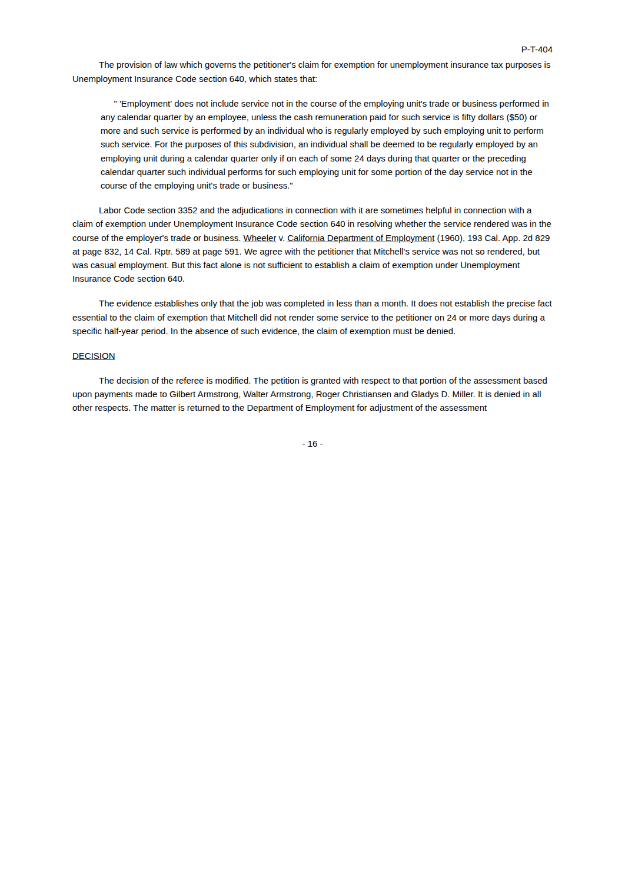P-T-404
The provision of law which governs the petitioner's claim for exemption for unemployment insurance tax purposes is Unemployment Insurance Code section 640, which states that:
" 'Employment' does not include service not in the course of the employing unit's trade or business performed in any calendar quarter by an employee, unless the cash remuneration paid for such service is fifty dollars ($50) or more and such service is performed by an individual who is regularly employed by such employing unit to perform such service. For the purposes of this subdivision, an individual shall be deemed to be regularly employed by an employing unit during a calendar quarter only if on each of some 24 days during that quarter or the preceding calendar quarter such individual performs for such employing unit for some portion of the day service not in the course of the employing unit's trade or business."
Labor Code section 3352 and the adjudications in connection with it are sometimes helpful in connection with a claim of exemption under Unemployment Insurance Code section 640 in resolving whether the service rendered was in the course of the employer's trade or business. Wheeler v. California Department of Employment (1960), 193 Cal. App. 2d 829 at page 832, 14 Cal. Rptr. 589 at page 591. We agree with the petitioner that Mitchell's service was not so rendered, but was casual employment. But this fact alone is not sufficient to establish a claim of exemption under Unemployment Insurance Code section 640.
The evidence establishes only that the job was completed in less than a month. It does not establish the precise fact essential to the claim of exemption that Mitchell did not render some service to the petitioner on 24 or more days during a specific half-year period. In the absence of such evidence, the claim of exemption must be denied.
DECISION
The decision of the referee is modified. The petition is granted with respect to that portion of the assessment based upon payments made to Gilbert Armstrong, Walter Armstrong, Roger Christiansen and Gladys D. Miller. It is denied in all other respects. The matter is returned to the Department of Employment for adjustment of the assessment
- 16 -